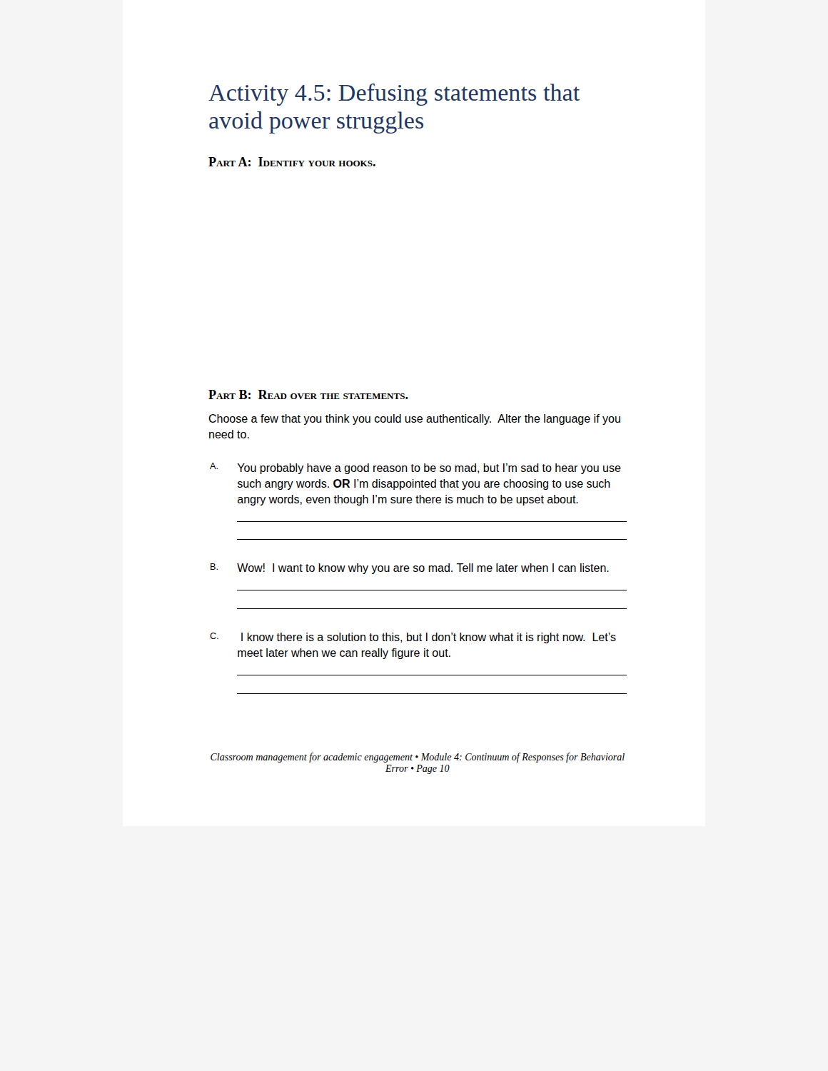Activity 4.5: Defusing statements that avoid power struggles
Part A: Identify your hooks.
Part B: Read over the statements.
Choose a few that you think you could use authentically. Alter the language if you need to.
A.
You probably have a good reason to be so mad, but I’m sad to hear you use such angry words. OR I’m disappointed that you are choosing to use such angry words, even though I’m sure there is much to be upset about.
B.
Wow! I want to know why you are so mad. Tell me later when I can listen.
C.
I know there is a solution to this, but I don’t know what it is right now. Let’s meet later when we can really figure it out.
Classroom management for academic engagement • Module 4: Continuum of Responses for Behavioral Error • Page 10